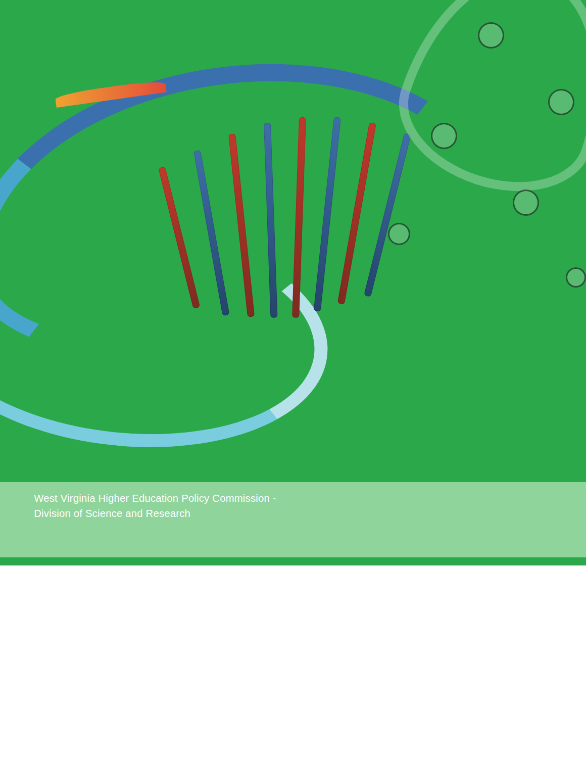West Virginia Higher Education Policy Commission -
Division of Science and Research